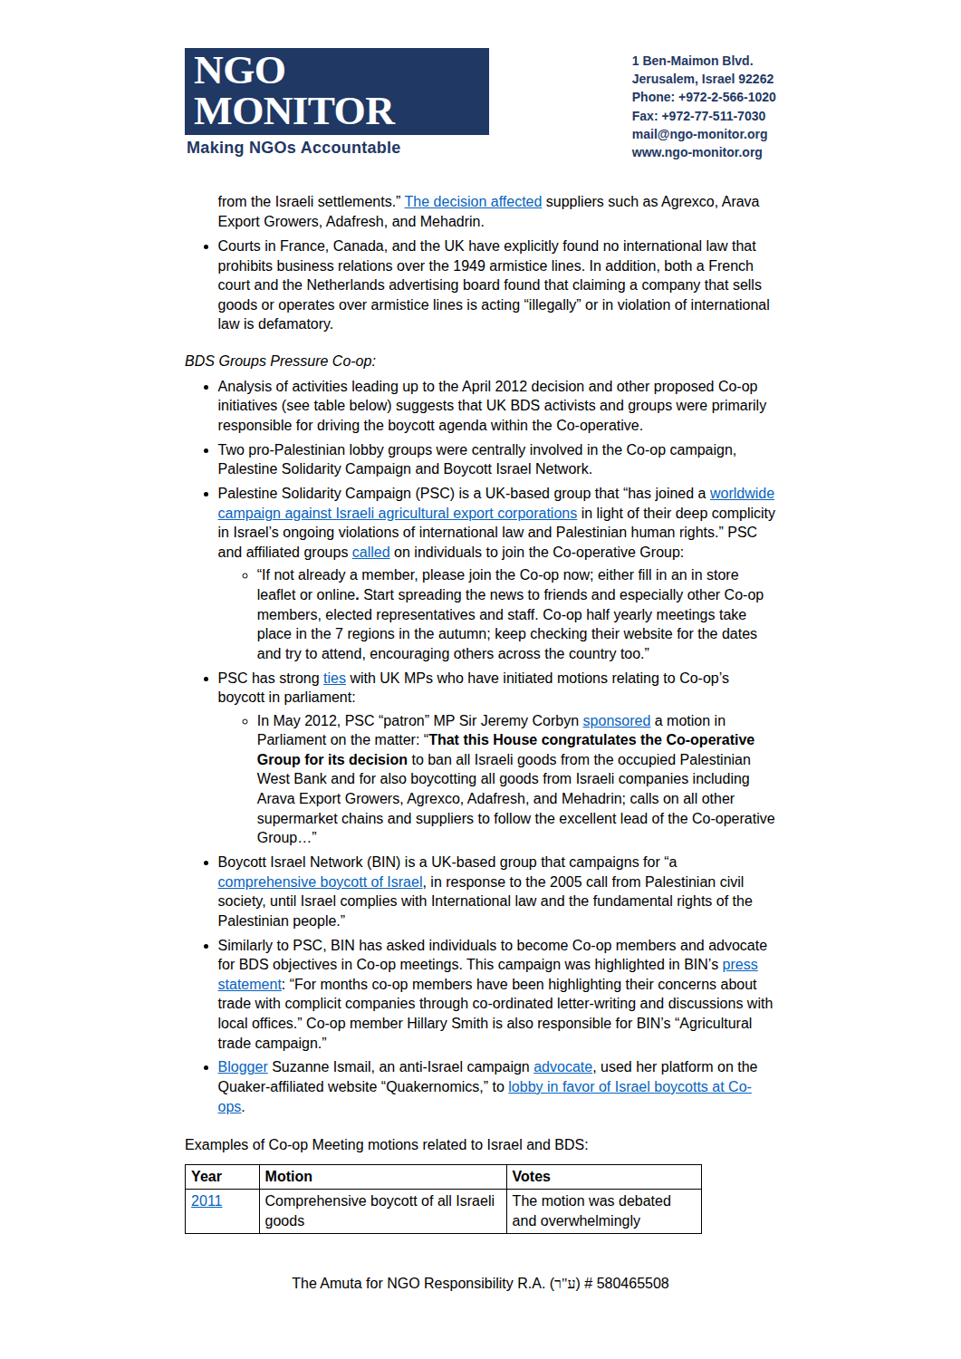NGO MONITOR
Making NGOs Accountable
1 Ben-Maimon Blvd.
Jerusalem, Israel 92262
Phone: +972-2-566-1020
Fax: +972-77-511-7030
mail@ngo-monitor.org
www.ngo-monitor.org
from the Israeli settlements.” The decision affected suppliers such as Agrexco, Arava Export Growers, Adafresh, and Mehadrin.
Courts in France, Canada, and the UK have explicitly found no international law that prohibits business relations over the 1949 armistice lines. In addition, both a French court and the Netherlands advertising board found that claiming a company that sells goods or operates over armistice lines is acting “illegally” or in violation of international law is defamatory.
BDS Groups Pressure Co-op:
Analysis of activities leading up to the April 2012 decision and other proposed Co-op initiatives (see table below) suggests that UK BDS activists and groups were primarily responsible for driving the boycott agenda within the Co-operative.
Two pro-Palestinian lobby groups were centrally involved in the Co-op campaign, Palestine Solidarity Campaign and Boycott Israel Network.
Palestine Solidarity Campaign (PSC) is a UK-based group that “has joined a worldwide campaign against Israeli agricultural export corporations in light of their deep complicity in Israel’s ongoing violations of international law and Palestinian human rights.” PSC and affiliated groups called on individuals to join the Co-operative Group:
“If not already a member, please join the Co-op now; either fill in an in store leaflet or online. Start spreading the news to friends and especially other Co-op members, elected representatives and staff. Co-op half yearly meetings take place in the 7 regions in the autumn; keep checking their website for the dates and try to attend, encouraging others across the country too.”
PSC has strong ties with UK MPs who have initiated motions relating to Co-op’s boycott in parliament:
In May 2012, PSC “patron” MP Sir Jeremy Corbyn sponsored a motion in Parliament on the matter: “That this House congratulates the Co-operative Group for its decision to ban all Israeli goods from the occupied Palestinian West Bank and for also boycotting all goods from Israeli companies including Arava Export Growers, Agrexco, Adafresh, and Mehadrin; calls on all other supermarket chains and suppliers to follow the excellent lead of the Co-operative Group…”
Boycott Israel Network (BIN) is a UK-based group that campaigns for “a comprehensive boycott of Israel, in response to the 2005 call from Palestinian civil society, until Israel complies with International law and the fundamental rights of the Palestinian people.”
Similarly to PSC, BIN has asked individuals to become Co-op members and advocate for BDS objectives in Co-op meetings. This campaign was highlighted in BIN’s press statement: “For months co-op members have been highlighting their concerns about trade with complicit companies through co-ordinated letter-writing and discussions with local offices.” Co-op member Hillary Smith is also responsible for BIN’s “Agricultural trade campaign.”
Blogger Suzanne Ismail, an anti-Israel campaign advocate, used her platform on the Quaker-affiliated website “Quakernomics,” to lobby in favor of Israel boycotts at Co-ops.
Examples of Co-op Meeting motions related to Israel and BDS:
| Year | Motion | Votes |
| --- | --- | --- |
| 2011 | Comprehensive boycott of all Israeli goods | The motion was debated and overwhelmingly |
The Amuta for NGO Responsibility R.A. (ע"ר) # 580465508